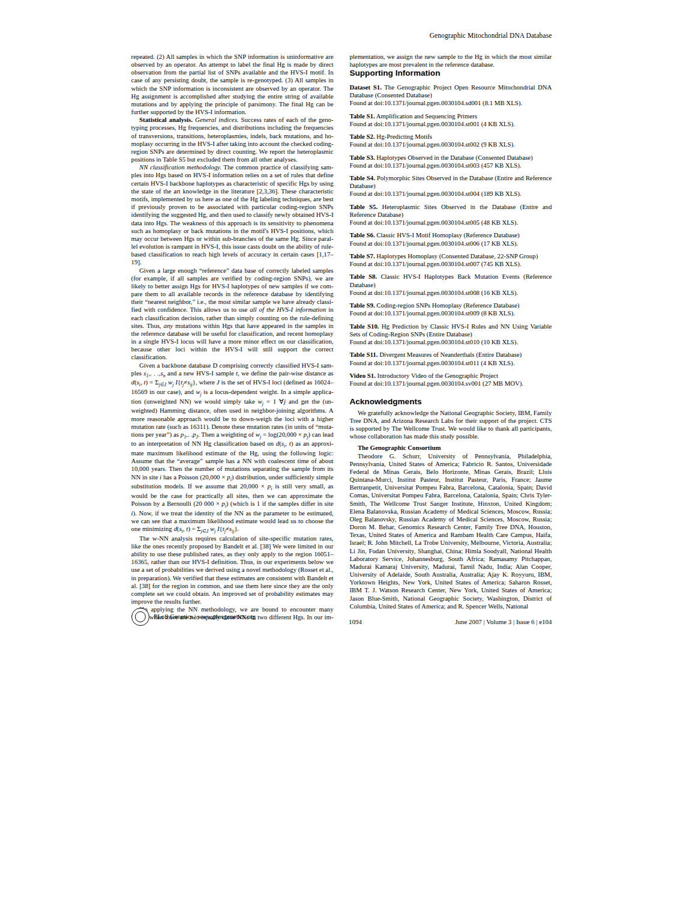Genographic Mitochondrial DNA Database
repeated. (2) All samples in which the SNP information is uninformative are observed by an operator. An attempt to label the final Hg is made by direct observation from the partial list of SNPs available and the HVS-I motif. In case of any persisting doubt, the sample is re-genotyped. (3) All samples in which the SNP information is inconsistent are observed by an operator. The Hg assignment is accomplished after studying the entire string of available mutations and by applying the principle of parsimony. The final Hg can be further supported by the HVS-I information.
Statistical analysis. General indices. Success rates of each of the genotyping processes, Hg frequencies, and distributions including the frequencies of transversions, transitions, heteroplasmies, indels, back mutations, and homoplasy occurring in the HVS-I after taking into account the checked coding-region SNPs are determined by direct counting. We report the heteroplasmic positions in Table S5 but excluded them from all other analyses.
NN classification methodology. The common practice of classifying samples into Hgs based on HVS-I information relies on a set of rules that define certain HVS-I backbone haplotypes as characteristic of specific Hgs by using the state of the art knowledge in the literature [2,3,36]. These characteristic motifs, implemented by us here as one of the Hg labeling techniques, are best if previously proven to be associated with particular coding-region SNPs identifying the suggested Hg, and then used to classify newly obtained HVS-I data into Hgs. The weakness of this approach is its sensitivity to phenomena such as homoplasy or back mutations in the motif's HVS-I positions, which may occur between Hgs or within sub-branches of the same Hg. Since parallel evolution is rampant in HVS-I, this issue casts doubt on the ability of rule-based classification to reach high levels of accuracy in certain cases [1,17–19].
Given a large enough “reference” data base of correctly labeled samples (for example, if all samples are verified by coding-region SNPs), we are likely to better assign Hgs for HVS-I haplotypes of new samples if we compare them to all available records in the reference database by identifying their “nearest neighbor,” i.e., the most similar sample we have already classified with confidence. This allows us to use all of the HVS-I information in each classification decision, rather than simply counting on the rule-defining sites. Thus, any mutations within Hgs that have appeared in the samples in the reference database will be useful for classification, and recent homoplasy in a single HVS-I locus will have a more minor effect on our classification, because other loci within the HVS-I will still support the correct classification.
Given a backbone database D comprising correctly classified HVS-I samples s1,. . .,sn and a new HVS-I sample t, we define the pair-wise distance as d(si, t) = Σj∈J wj I{tj≠sij}, where J is the set of HVS-I loci (defined as 16024–16569 in our case), and wj is a locus-dependent weight. In a simple application (unweighted NN) we would simply take wj = 1 ∀j and get the (unweighted) Hamming distance, often used in neighbor-joining algorithms. A more reasonable approach would be to down-weigh the loci with a higher mutation rate (such as 16311). Denote these mutation rates (in units of “mutations per year”) as p1,. .pJ. Then a weighting of wj = log(20,000 × pj) can lead to an interpretation of NN Hg classification based on d(si, t) as an approximate maximum likelihood estimate of the Hg, using the following logic: Assume that the “average” sample has a NN with coalescent time of about 10,000 years. Then the number of mutations separating the sample from its NN in site i has a Poisson (20,000 × pi) distribution, under sufficiently simple substitution models. If we assume that 20,000 × pi is still very small, as would be the case for practically all sites, then we can approximate the Poisson by a Bernoulli (20 000 × pi) (which is 1 if the samples differ in site i). Now, if we treat the identity of the NN as the parameter to be estimated, we can see that a maximum likelihood estimate would lead us to choose the one minimizing d(si, t) = Σj∈J wj I{tj≠sij}.
The w-NN analysis requires calculation of site-specific mutation rates, like the ones recently proposed by Bandelt et al. [38] We were limited in our ability to use these published rates, as they only apply to the region 16051–16365, rather than our HVS-I definition. Thus, in our experiments below we use a set of probabilities we derived using a novel methodology (Rosset et al., in preparation). We verified that these estimates are consistent with Bandelt et al. [38] for the region in common, and use them here since they are the only complete set we could obtain. An improved set of probability estimates may improve the results further.
?In applying the NN methodology, we are bound to encounter many “ties,” when there are two equally close NNs in two different Hgs. In our implementation, we assign the new sample to the Hg in which the most similar haplotypes are most prevalent in the reference database.
Supporting Information
Dataset S1. The Genographic Project Open Resource Mitochondrial DNA Database (Consented Database) Found at doi:10.1371/journal.pgen.0030104.sd001 (8.1 MB XLS).
Table S1. Amplification and Sequencing Primers Found at doi:10.1371/journal.pgen.0030104.st001 (4 KB XLS).
Table S2. Hg-Predicting Motifs Found at doi:10.1371/journal.pgen.0030104.st002 (9 KB XLS).
Table S3. Haplotypes Observed in the Database (Consented Database) Found at doi:10.1371/journal.pgen.0030104.st003 (457 KB XLS).
Table S4. Polymorphic Sites Observed in the Database (Entire and Reference Database) Found at doi:10.1371/journal.pgen.0030104.st004 (189 KB XLS).
Table S5. Heteroplasmic Sites Observed in the Database (Entire and Reference Database) Found at doi:10.1371/journal.pgen.0030104.st005 (48 KB XLS).
Table S6. Classic HVS-I Motif Homoplasy (Reference Database) Found at doi:10.1371/journal.pgen.0030104.st006 (17 KB XLS).
Table S7. Haplotypes Homoplasy (Consented Database, 22-SNP Group) Found at doi:10.1371/journal.pgen.0030104.st007 (745 KB XLS).
Table S8. Classic HVS-I Haplotypes Back Mutation Events (Reference Database) Found at doi:10.1371/journal.pgen.0030104.st008 (16 KB XLS).
Table S9. Coding-region SNPs Homoplasy (Reference Database) Found at doi:10.1371/journal.pgen.0030104.st009 (8 KB XLS).
Table S10. Hg Prediction by Classic HVS-I Rules and NN Using Variable Sets of Coding-Region SNPs (Entire Database) Found at doi:10.1371/journal.pgen.0030104.st010 (10 KB XLS).
Table S11. Divergent Measures of Neanderthals (Entire Database) Found at doi:10.1371/journal.pgen.0030104.st011 (4 KB XLS).
Video S1. Introductory Video of the Genographic Project Found at doi:10.1371/journal.pgen.0030104.sv001 (27 MB MOV).
Acknowledgments
We gratefully acknowledge the National Geographic Society, IBM, Family Tree DNA, and Arizona Research Labs for their support of the project. CTS is supported by The Wellcome Trust. We would like to thank all participants, whose collaboration has made this study possible.
The Genographic Consortium
Theodore G. Schurr, University of Pennsylvania, Philadelphia, Pennsylvania, United States of America; Fabricio R. Santos, Universidade Federal de Minas Gerais, Belo Horizonte, Minas Gerais, Brazil; Lluis Quintana-Murci, Institut Pasteur, Institut Pasteur, Paris, France; Jaume Bertranpetit, Universitat Pompeu Fabra, Barcelona, Catalonia, Spain; David Comas, Universitat Pompeu Fabra, Barcelona, Catalonia, Spain; Chris Tyler-Smith, The Wellcome Trust Sanger Institute, Hinxton, United Kingdom; Elena Balanovska, Russian Academy of Medical Sciences, Moscow, Russia; Oleg Balanovsky, Russian Academy of Medical Sciences, Moscow, Russia; Doron M. Behar, Genomics Research Center, Family Tree DNA, Houston, Texas, United States of America and Rambam Health Care Campus, Haifa, Israel; R. John Mitchell, La Trobe University, Melbourne, Victoria, Australia; Li Jin, Fudan University, Shanghai, China; Himla Soodyall, National Health Laboratory Service, Johannesburg, South Africa; Ramasamy Pitchappan, Madurai Kamaraj University, Madurai, Tamil Nadu, India; Alan Cooper, University of Adelaide, South Australia, Australia; Ajay K. Royyuru, IBM, Yorktown Heights, New York, United States of America; Saharon Rosset, IBM T. J. Watson Research Center, New York, United States of America; Jason Blue-Smith, National Geographic Society, Washington, District of Columbia, United States of America; and R. Spencer Wells, National
PLoS Genetics | www.plosgenetics.org
1094
June 2007 | Volume 3 | Issue 6 | e104